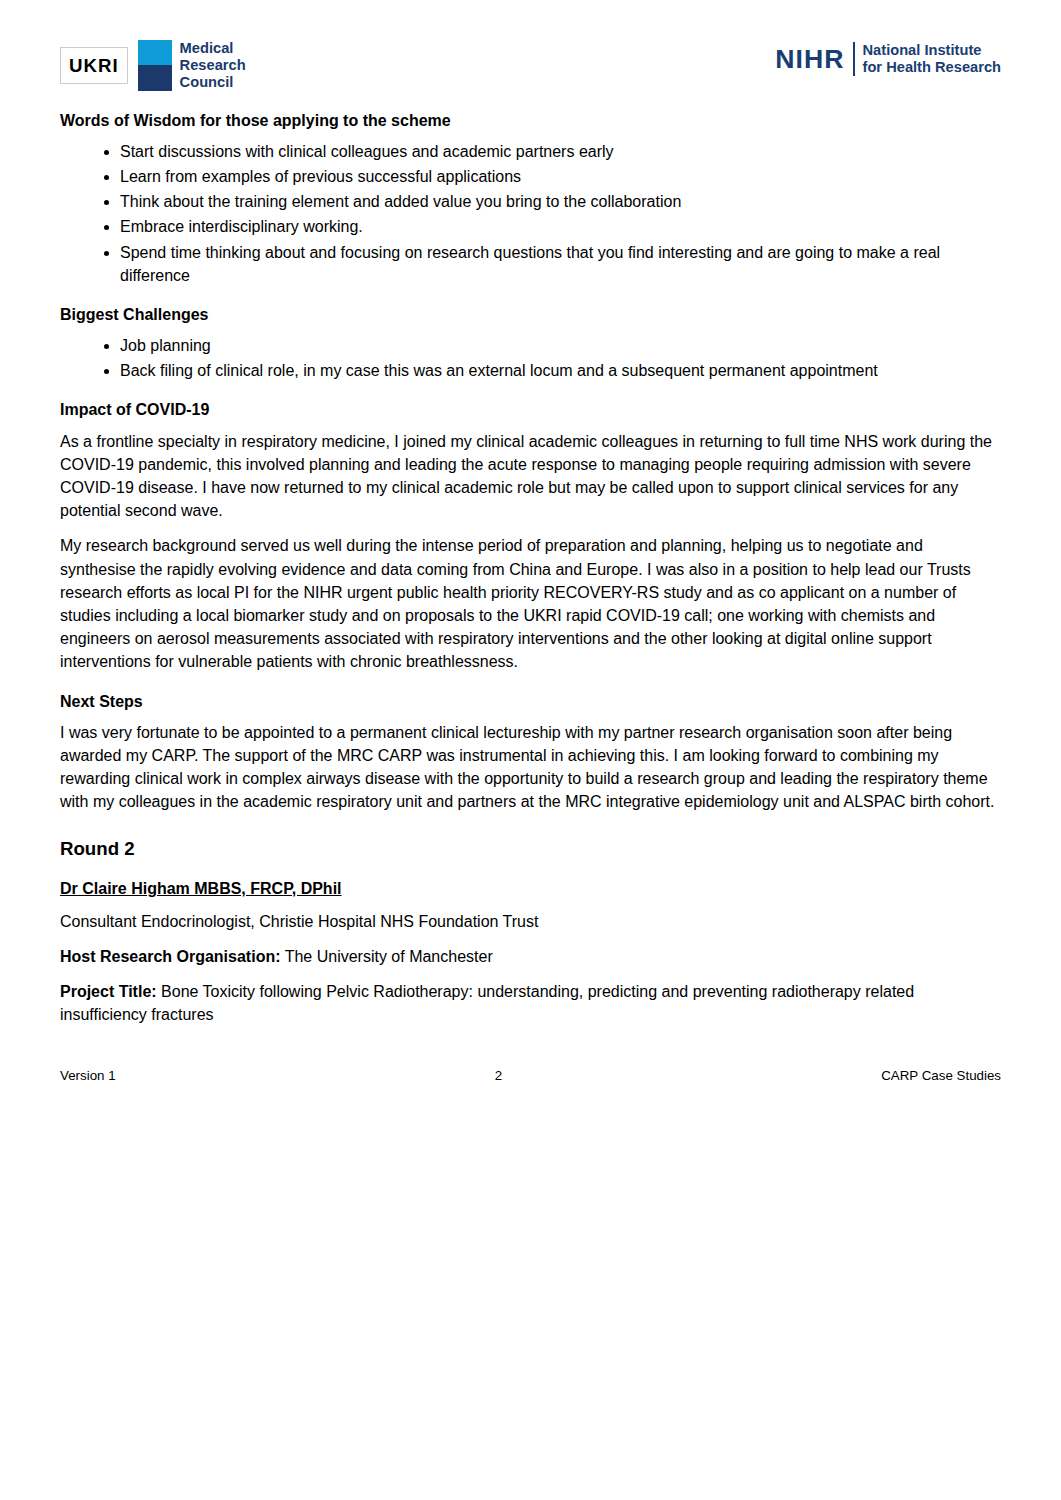UKRI
Medical
Research
Council
NIHR National Institute
for Health Research
Words of Wisdom for those applying to the scheme
Start discussions with clinical colleagues and academic partners early
Learn from examples of previous successful applications
Think about the training element and added value you bring to the collaboration
Embrace interdisciplinary working.
Spend time thinking about and focusing on research questions that you find interesting and are going to make a real difference
Biggest Challenges
Job planning
Back filing of clinical role, in my case this was an external locum and a subsequent permanent appointment
Impact of COVID-19
As a frontline specialty in respiratory medicine, I joined my clinical academic colleagues in returning to full time NHS work during the COVID-19 pandemic, this involved planning and leading the acute response to managing people requiring admission with severe COVID-19 disease. I have now returned to my clinical academic role but may be called upon to support clinical services for any potential second wave.
My research background served us well during the intense period of preparation and planning, helping us to negotiate and synthesise the rapidly evolving evidence and data coming from China and Europe. I was also in a position to help lead our Trusts research efforts as local PI for the NIHR urgent public health priority RECOVERY-RS study and as co applicant on a number of studies including a local biomarker study and on proposals to the UKRI rapid COVID-19 call; one working with chemists and engineers on aerosol measurements associated with respiratory interventions and the other looking at digital online support interventions for vulnerable patients with chronic breathlessness.
Next Steps
I was very fortunate to be appointed to a permanent clinical lectureship with my partner research organisation soon after being awarded my CARP. The support of the MRC CARP was instrumental in achieving this. I am looking forward to combining my rewarding clinical work in complex airways disease with the opportunity to build a research group and leading the respiratory theme with my colleagues in the academic respiratory unit and partners at the MRC integrative epidemiology unit and ALSPAC birth cohort.
Round 2
Dr Claire Higham MBBS, FRCP, DPhil
Consultant Endocrinologist, Christie Hospital NHS Foundation Trust
Host Research Organisation: The University of Manchester
Project Title: Bone Toxicity following Pelvic Radiotherapy: understanding, predicting and preventing radiotherapy related insufficiency fractures
Version 1
2
CARP Case Studies